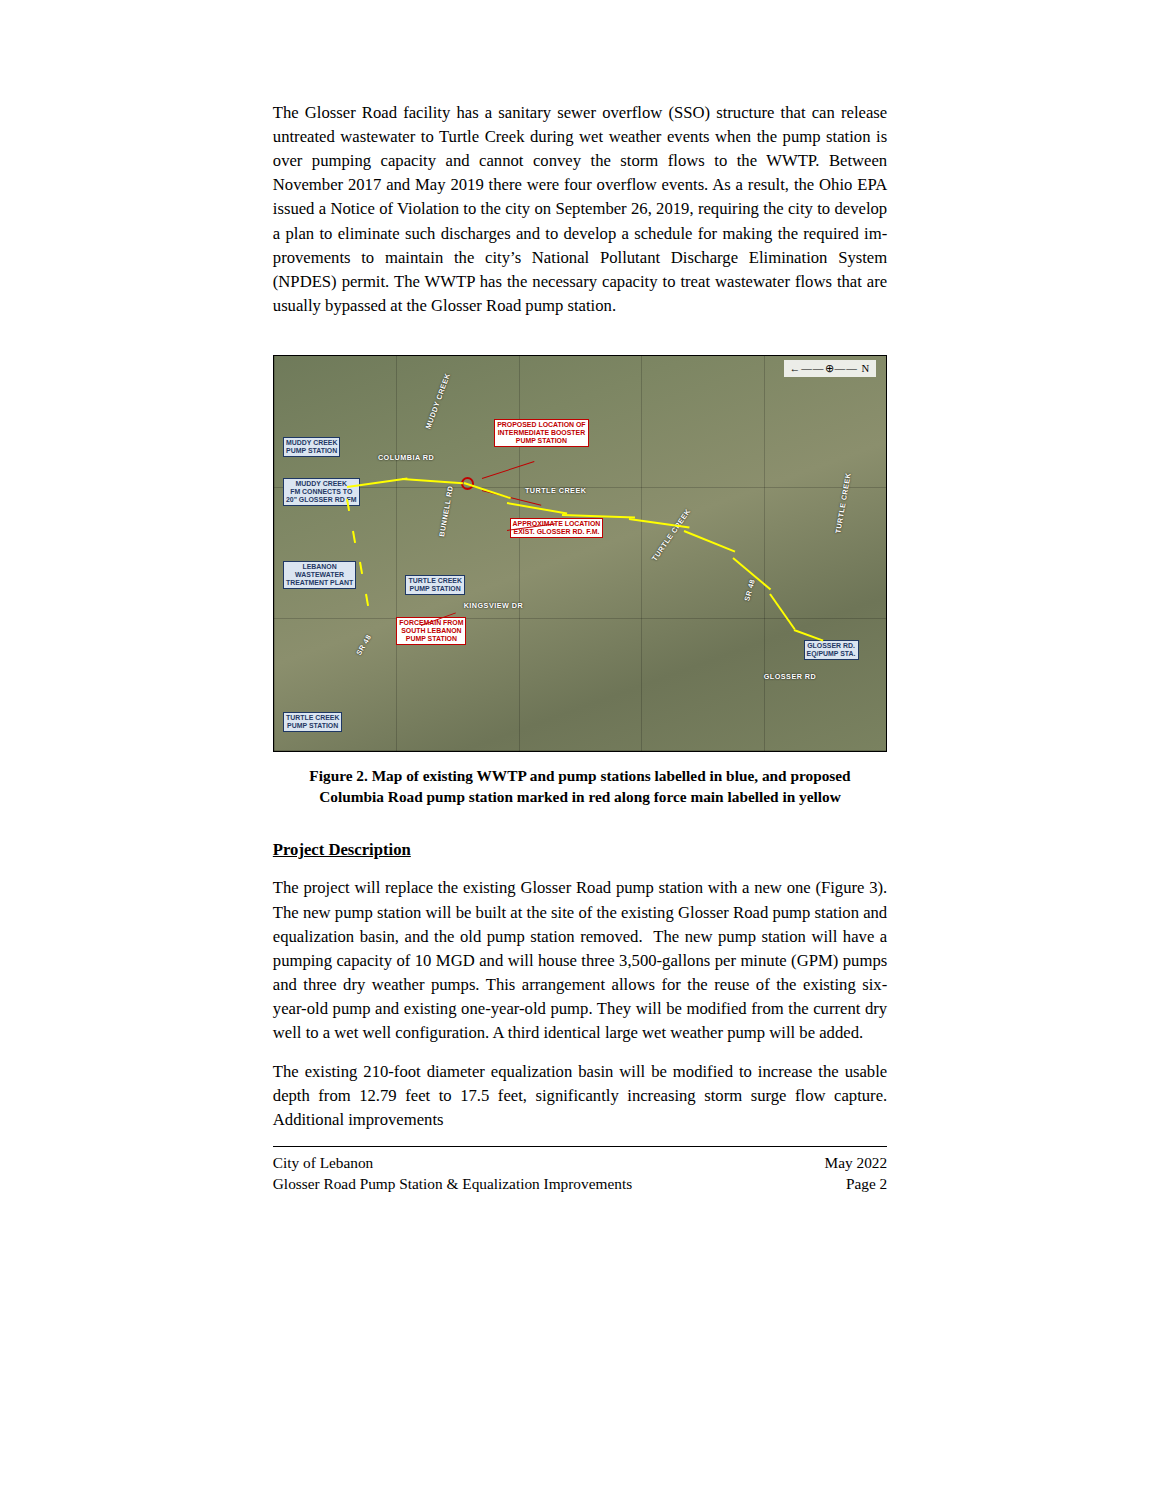The Glosser Road facility has a sanitary sewer overflow (SSO) structure that can release untreated wastewater to Turtle Creek during wet weather events when the pump station is over pumping capacity and cannot convey the storm flows to the WWTP. Between November 2017 and May 2019 there were four overflow events. As a result, the Ohio EPA issued a Notice of Violation to the city on September 26, 2019, requiring the city to develop a plan to eliminate such discharges and to develop a schedule for making the required improvements to maintain the city’s National Pollutant Discharge Elimination System (NPDES) permit. The WWTP has the necessary capacity to treat wastewater flows that are usually bypassed at the Glosser Road pump station.
←——⊕—— N
MUDDY CREEK
PUMP STATION
MUDDY CREEK
FM CONNECTS TO
20" GLOSSER RD FM
LEBANON
WASTEWATER
TREATMENT PLANT
TURTLE CREEK
PUMP STATION
TURTLE CREEK
PUMP STATION
GLOSSER RD.
EQ/PUMP STA.
PROPOSED LOCATION OF
INTERMEDIATE BOOSTER
PUMP STATION
APPROXIMATE LOCATION
EXIST. GLOSSER RD. F.M.
FORCEMAIN FROM
SOUTH LEBANON
PUMP STATION
COLUMBIA RD
MUDDY CREEK
TURTLE CREEK
TURTLE CREEK
TURTLE CREEK
BUNNELL RD
KINGSVIEW DR
SR 48
GLOSSER RD
SR 48
Figure 2. Map of existing WWTP and pump stations labelled in blue, and proposed Columbia Road pump station marked in red along force main labelled in yellow
Project Description
The project will replace the existing Glosser Road pump station with a new one (Figure 3). The new pump station will be built at the site of the existing Glosser Road pump station and equalization basin, and the old pump station removed. The new pump station will have a pumping capacity of 10 MGD and will house three 3,500-gallons per minute (GPM) pumps and three dry weather pumps. This arrangement allows for the reuse of the existing six-year-old pump and existing one-year-old pump. They will be modified from the current dry well to a wet well configuration. A third identical large wet weather pump will be added.
The existing 210-foot diameter equalization basin will be modified to increase the usable depth from 12.79 feet to 17.5 feet, significantly increasing storm surge flow capture. Additional improvements
City of Lebanon Glosser Road Pump Station & Equalization Improvements
May 2022 Page 2